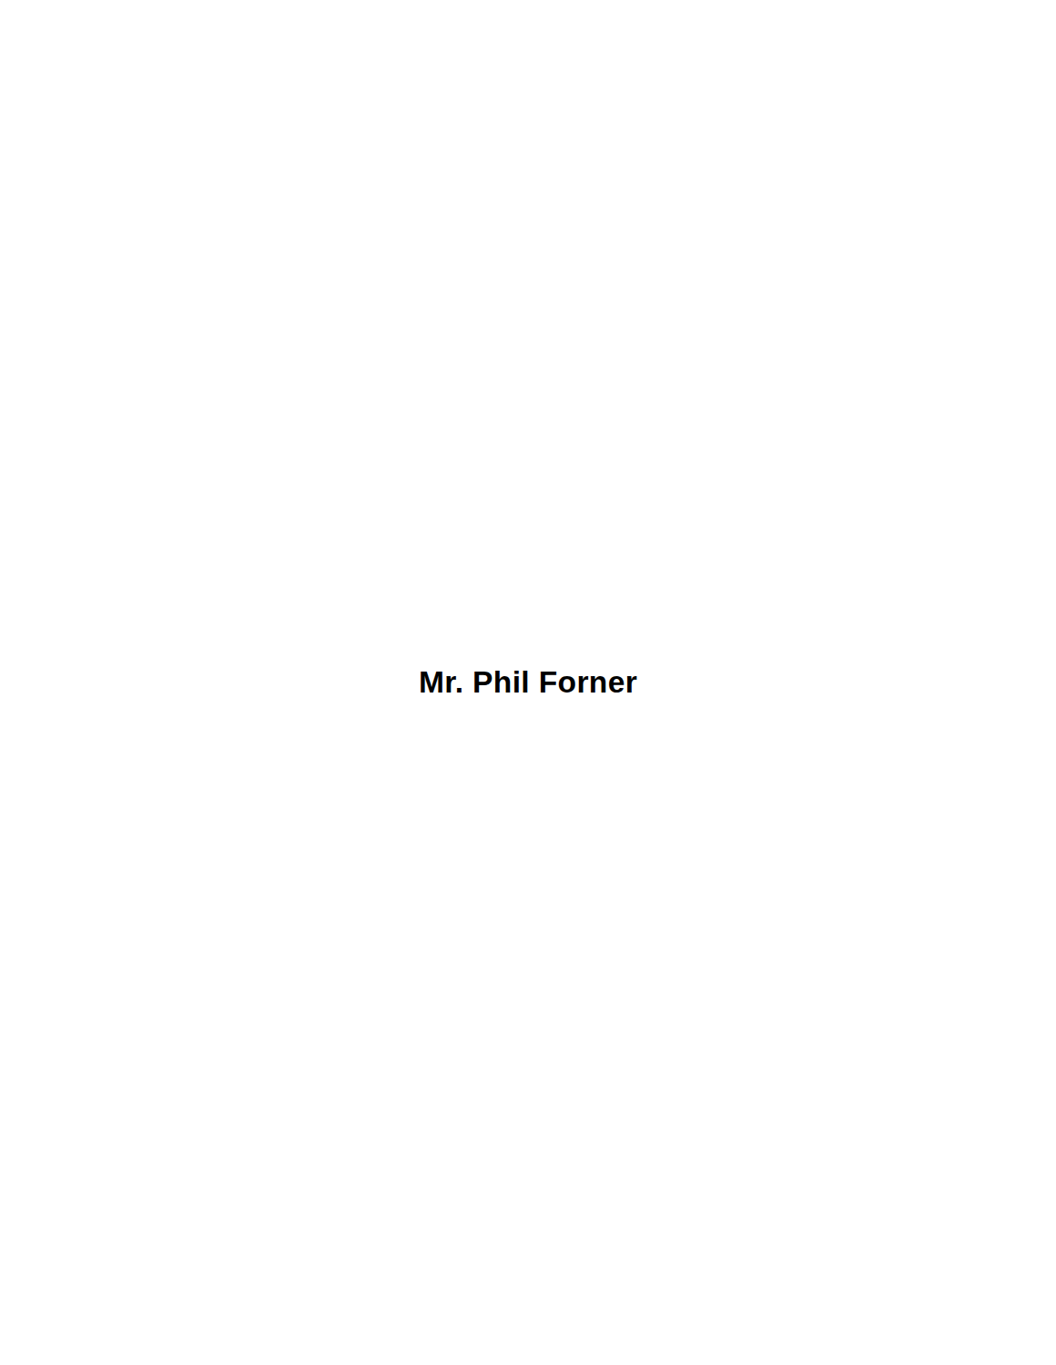Mr. Phil Forner